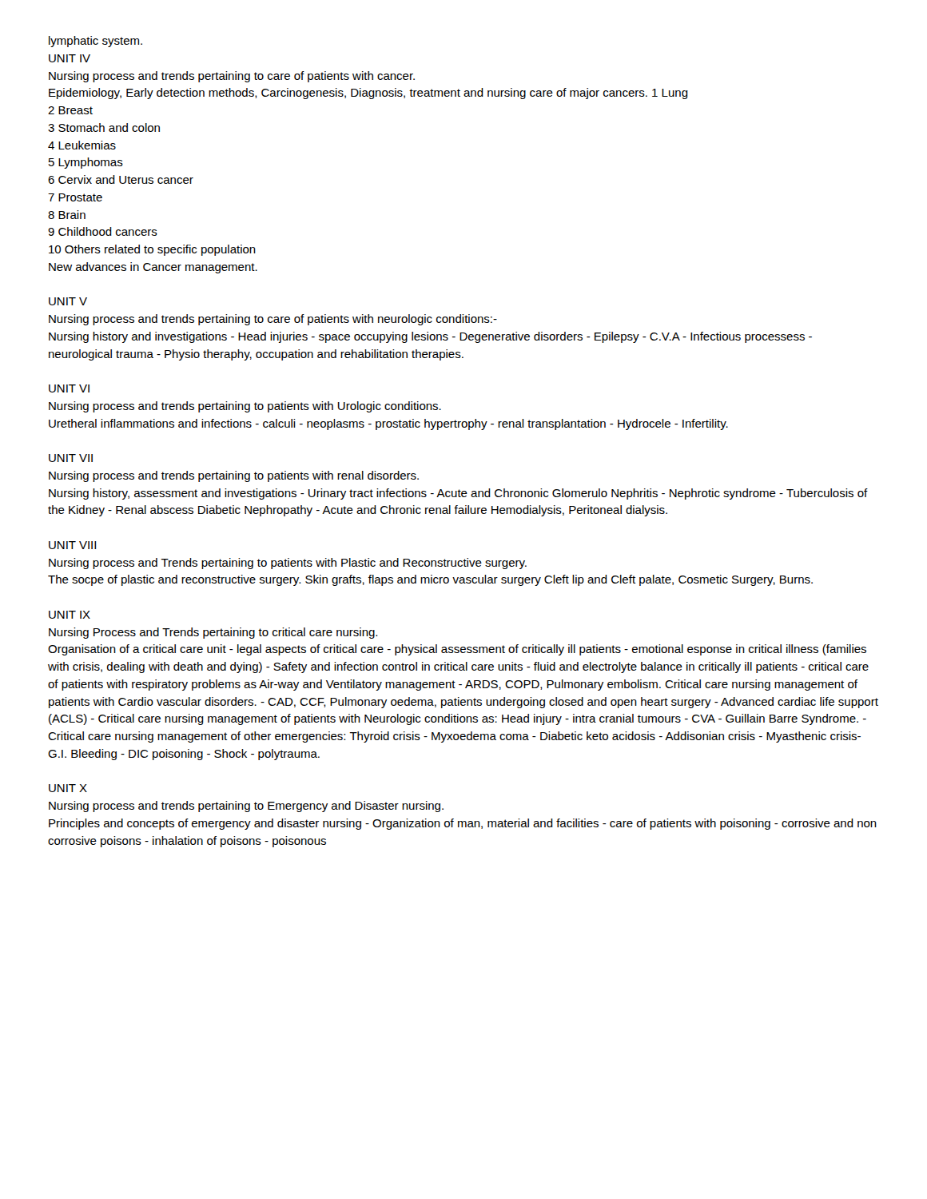lymphatic system.
UNIT IV
Nursing process and trends pertaining to care of patients with cancer.
Epidemiology, Early detection methods, Carcinogenesis, Diagnosis, treatment and nursing care of major cancers. 1 Lung
2 Breast
3 Stomach and colon
4 Leukemias
5 Lymphomas
6 Cervix and Uterus cancer
7 Prostate
8 Brain
9 Childhood cancers
10 Others related to specific population
New advances in Cancer management.
UNIT V
Nursing process and trends pertaining to care of patients with neurologic conditions:-
Nursing history and investigations - Head injuries - space occupying lesions - Degenerative disorders - Epilepsy - C.V.A - Infectious processess - neurological trauma - Physio theraphy, occupation and rehabilitation therapies.
UNIT VI
Nursing process and trends pertaining to patients with Urologic conditions.
Uretheral inflammations and infections - calculi - neoplasms - prostatic hypertrophy - renal transplantation - Hydrocele - Infertility.
UNIT VII
Nursing process and trends pertaining to patients with renal disorders.
Nursing history, assessment and investigations - Urinary tract infections - Acute and Chrononic Glomerulo Nephritis - Nephrotic syndrome - Tuberculosis of the Kidney - Renal abscess Diabetic Nephropathy - Acute and Chronic renal failure Hemodialysis, Peritoneal dialysis.
UNIT VIII
Nursing process and Trends pertaining to patients with Plastic and Reconstructive surgery.
The socpe of plastic and reconstructive surgery. Skin grafts, flaps and micro vascular surgery Cleft lip and Cleft palate, Cosmetic Surgery, Burns.
UNIT IX
Nursing Process and Trends pertaining to critical care nursing.
Organisation of a critical care unit - legal aspects of critical care - physical assessment of critically ill patients - emotional esponse in critical illness (families with crisis, dealing with death and dying) - Safety and infection control in critical care units - fluid and electrolyte balance in critically ill patients - critical care of patients with respiratory problems as Air-way and Ventilatory management - ARDS, COPD, Pulmonary embolism. Critical care nursing management of patients with Cardio vascular disorders. - CAD, CCF, Pulmonary oedema, patients undergoing closed and open heart surgery - Advanced cardiac life support (ACLS) - Critical care nursing management of patients with Neurologic conditions as: Head injury - intra cranial tumours - CVA - Guillain Barre Syndrome. - Critical care nursing management of other emergencies: Thyroid crisis - Myxoedema coma - Diabetic keto acidosis - Addisonian crisis - Myasthenic crisis- G.I. Bleeding - DIC poisoning - Shock - polytrauma.
UNIT X
Nursing process and trends pertaining to Emergency and Disaster nursing.
Principles and concepts of emergency and disaster nursing - Organization of man, material and facilities - care of patients with poisoning - corrosive and non corrosive poisons - inhalation of poisons - poisonous